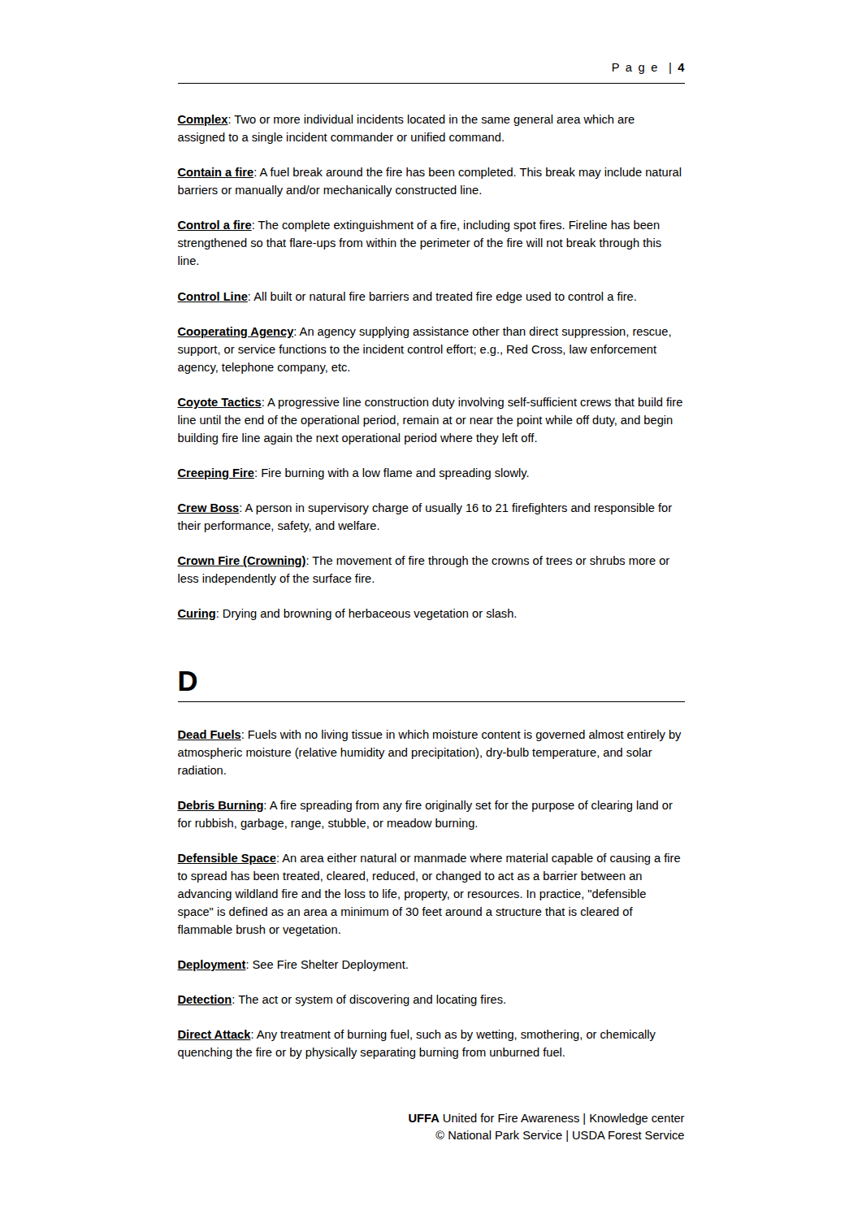P a g e | 4
Complex: Two or more individual incidents located in the same general area which are assigned to a single incident commander or unified command.
Contain a fire: A fuel break around the fire has been completed. This break may include natural barriers or manually and/or mechanically constructed line.
Control a fire: The complete extinguishment of a fire, including spot fires. Fireline has been strengthened so that flare-ups from within the perimeter of the fire will not break through this line.
Control Line: All built or natural fire barriers and treated fire edge used to control a fire.
Cooperating Agency: An agency supplying assistance other than direct suppression, rescue, support, or service functions to the incident control effort; e.g., Red Cross, law enforcement agency, telephone company, etc.
Coyote Tactics: A progressive line construction duty involving self-sufficient crews that build fire line until the end of the operational period, remain at or near the point while off duty, and begin building fire line again the next operational period where they left off.
Creeping Fire: Fire burning with a low flame and spreading slowly.
Crew Boss: A person in supervisory charge of usually 16 to 21 firefighters and responsible for their performance, safety, and welfare.
Crown Fire (Crowning): The movement of fire through the crowns of trees or shrubs more or less independently of the surface fire.
Curing: Drying and browning of herbaceous vegetation or slash.
D
Dead Fuels: Fuels with no living tissue in which moisture content is governed almost entirely by atmospheric moisture (relative humidity and precipitation), dry-bulb temperature, and solar radiation.
Debris Burning: A fire spreading from any fire originally set for the purpose of clearing land or for rubbish, garbage, range, stubble, or meadow burning.
Defensible Space: An area either natural or manmade where material capable of causing a fire to spread has been treated, cleared, reduced, or changed to act as a barrier between an advancing wildland fire and the loss to life, property, or resources. In practice, "defensible space" is defined as an area a minimum of 30 feet around a structure that is cleared of flammable brush or vegetation.
Deployment: See Fire Shelter Deployment.
Detection: The act or system of discovering and locating fires.
Direct Attack: Any treatment of burning fuel, such as by wetting, smothering, or chemically quenching the fire or by physically separating burning from unburned fuel.
UFFA United for Fire Awareness | Knowledge center
© National Park Service | USDA Forest Service